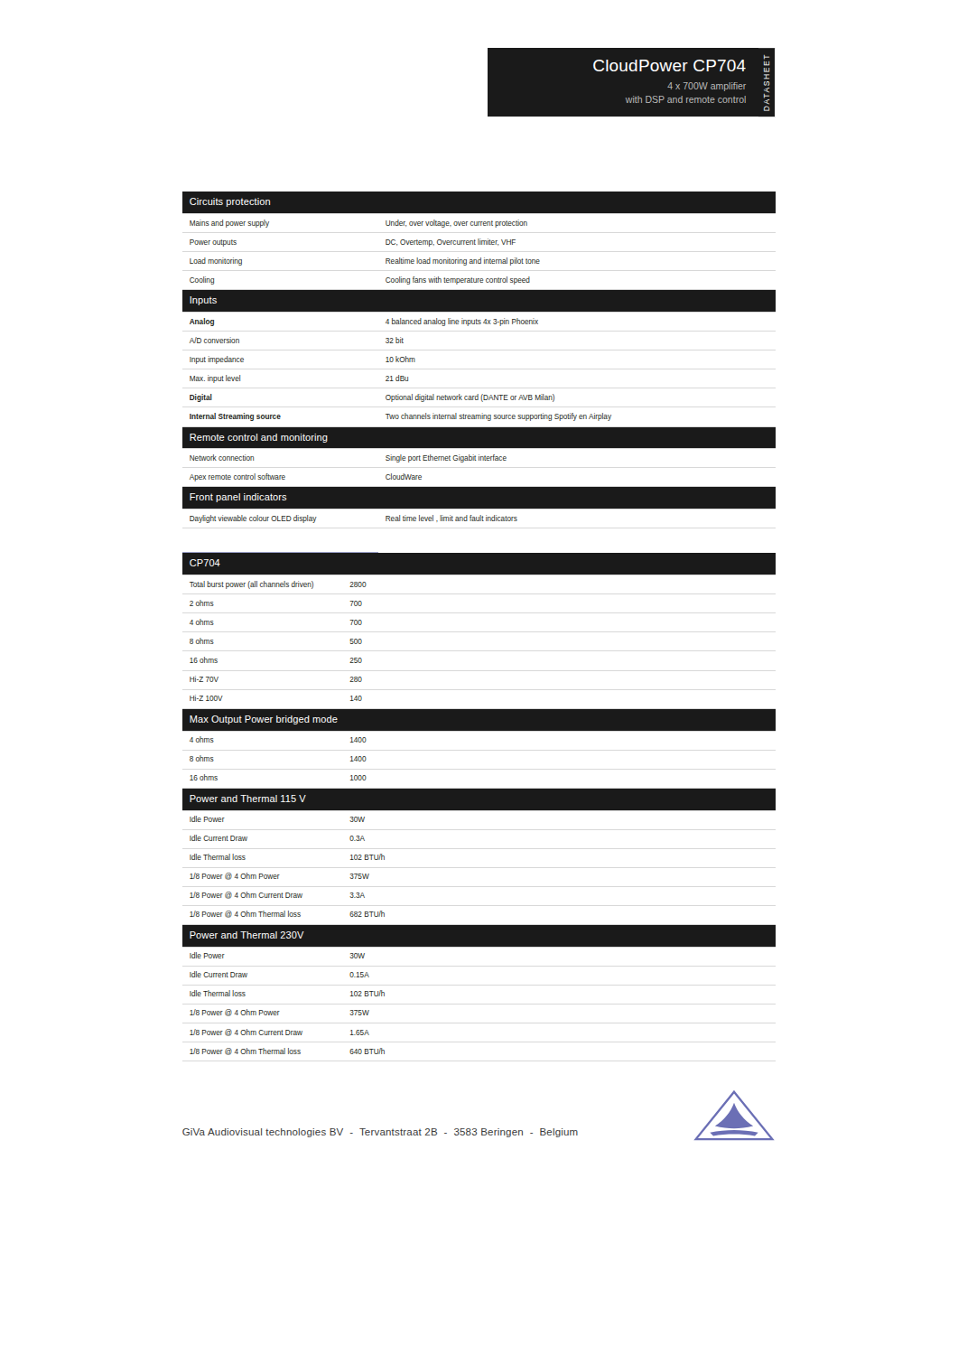CloudPower CP704
4 x 700W amplifier
with DSP and remote control
DATASHEET
| Circuits protection |
| Mains and power supply | Under, over voltage, over current protection |
| Power outputs | DC, Overtemp, Overcurrent limiter, VHF |
| Load monitoring | Realtime load monitoring and internal pilot tone |
| Cooling | Cooling fans with temperature control speed |
| Inputs |
| Analog | 4 balanced analog line inputs 4x 3-pin Phoenix |
| A/D conversion | 32 bit |
| Input impedance | 10 kOhm |
| Max. input level | 21 dBu |
| Digital | Optional digital network card (DANTE or AVB Milan) |
| Internal Streaming source | Two channels internal streaming source supporting Spotify en Airplay |
| Remote control and monitoring |
| Network connection | Single port Ethernet Gigabit interface |
| Apex remote control software | CloudWare |
| Front panel indicators |
| Daylight viewable colour OLED display | Real time level , limit and fault indicators |
| CP704 |
| Total burst power (all channels driven) | 2800 |
| 2 ohms | 700 |
| 4 ohms | 700 |
| 8 ohms | 500 |
| 16 ohms | 250 |
| Hi-Z 70V | 280 |
| Hi-Z 100V | 140 |
| Max Output Power bridged mode |
| 4 ohms | 1400 |
| 8 ohms | 1400 |
| 16 ohms | 1000 |
| Power and Thermal 115 V |
| Idle Power | 30W |
| Idle Current Draw | 0.3A |
| Idle Thermal loss | 102 BTU/h |
| 1/8 Power @ 4 Ohm Power | 375W |
| 1/8 Power @ 4 Ohm Current Draw | 3.3A |
| 1/8 Power @ 4 Ohm Thermal loss | 682 BTU/h |
| Power and Thermal 230V |
| Idle Power | 30W |
| Idle Current Draw | 0.15A |
| Idle Thermal loss | 102 BTU/h |
| 1/8 Power @ 4 Ohm Power | 375W |
| 1/8 Power @ 4 Ohm Current Draw | 1.65A |
| 1/8 Power @ 4 Ohm Thermal loss | 640 BTU/h |
GiVa Audiovisual technologies BV - Tervantstraat 2B - 3583 Beringen - Belgium
APEX